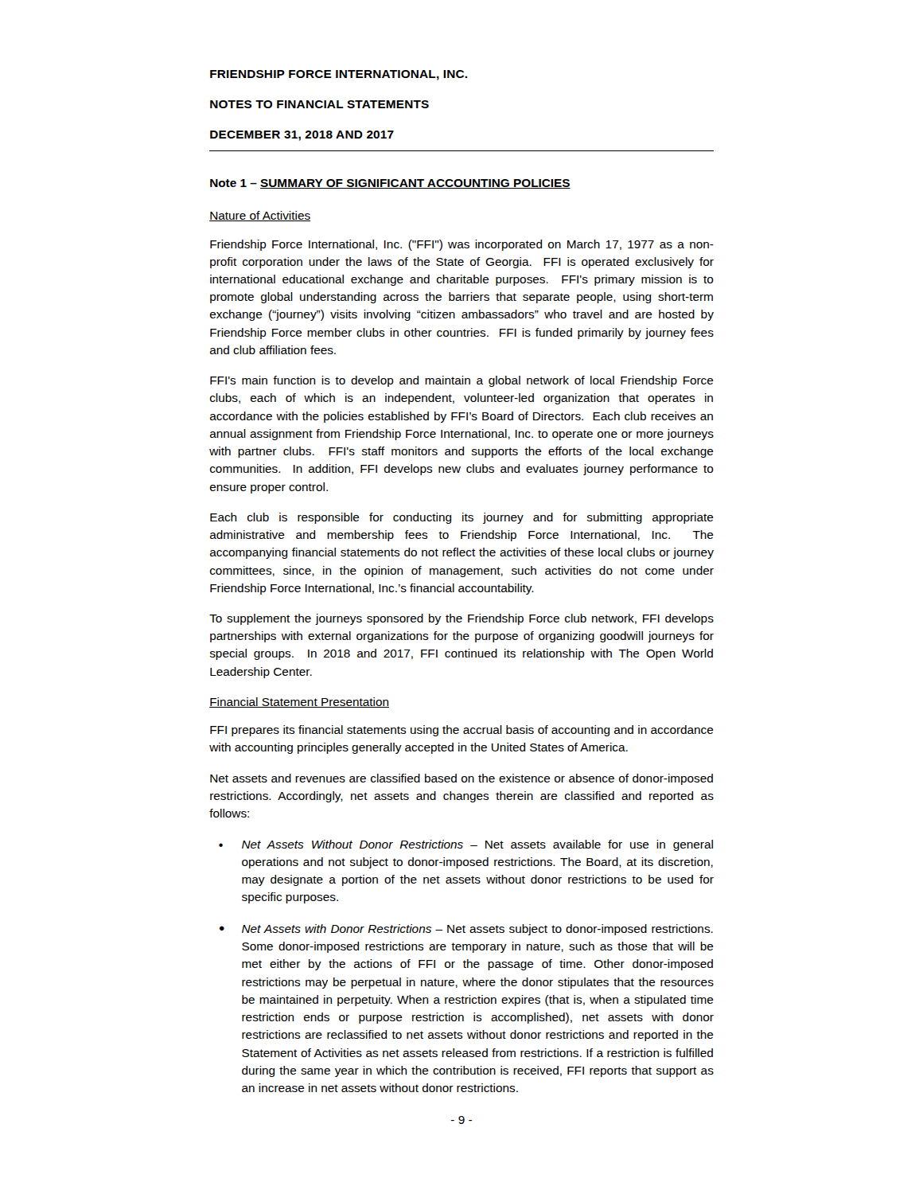FRIENDSHIP FORCE INTERNATIONAL, INC.
NOTES TO FINANCIAL STATEMENTS
DECEMBER 31, 2018 AND 2017
Note 1 – SUMMARY OF SIGNIFICANT ACCOUNTING POLICIES
Nature of Activities
Friendship Force International, Inc. ("FFI") was incorporated on March 17, 1977 as a non-profit corporation under the laws of the State of Georgia. FFI is operated exclusively for international educational exchange and charitable purposes. FFI's primary mission is to promote global understanding across the barriers that separate people, using short-term exchange (“journey”) visits involving “citizen ambassadors” who travel and are hosted by Friendship Force member clubs in other countries. FFI is funded primarily by journey fees and club affiliation fees.
FFI's main function is to develop and maintain a global network of local Friendship Force clubs, each of which is an independent, volunteer-led organization that operates in accordance with the policies established by FFI’s Board of Directors. Each club receives an annual assignment from Friendship Force International, Inc. to operate one or more journeys with partner clubs. FFI's staff monitors and supports the efforts of the local exchange communities. In addition, FFI develops new clubs and evaluates journey performance to ensure proper control.
Each club is responsible for conducting its journey and for submitting appropriate administrative and membership fees to Friendship Force International, Inc. The accompanying financial statements do not reflect the activities of these local clubs or journey committees, since, in the opinion of management, such activities do not come under Friendship Force International, Inc.’s financial accountability.
To supplement the journeys sponsored by the Friendship Force club network, FFI develops partnerships with external organizations for the purpose of organizing goodwill journeys for special groups. In 2018 and 2017, FFI continued its relationship with The Open World Leadership Center.
Financial Statement Presentation
FFI prepares its financial statements using the accrual basis of accounting and in accordance with accounting principles generally accepted in the United States of America.
Net assets and revenues are classified based on the existence or absence of donor-imposed restrictions. Accordingly, net assets and changes therein are classified and reported as follows:
Net Assets Without Donor Restrictions – Net assets available for use in general operations and not subject to donor-imposed restrictions. The Board, at its discretion, may designate a portion of the net assets without donor restrictions to be used for specific purposes.
Net Assets with Donor Restrictions – Net assets subject to donor-imposed restrictions. Some donor-imposed restrictions are temporary in nature, such as those that will be met either by the actions of FFI or the passage of time. Other donor-imposed restrictions may be perpetual in nature, where the donor stipulates that the resources be maintained in perpetuity. When a restriction expires (that is, when a stipulated time restriction ends or purpose restriction is accomplished), net assets with donor restrictions are reclassified to net assets without donor restrictions and reported in the Statement of Activities as net assets released from restrictions. If a restriction is fulfilled during the same year in which the contribution is received, FFI reports that support as an increase in net assets without donor restrictions.
- 9 -